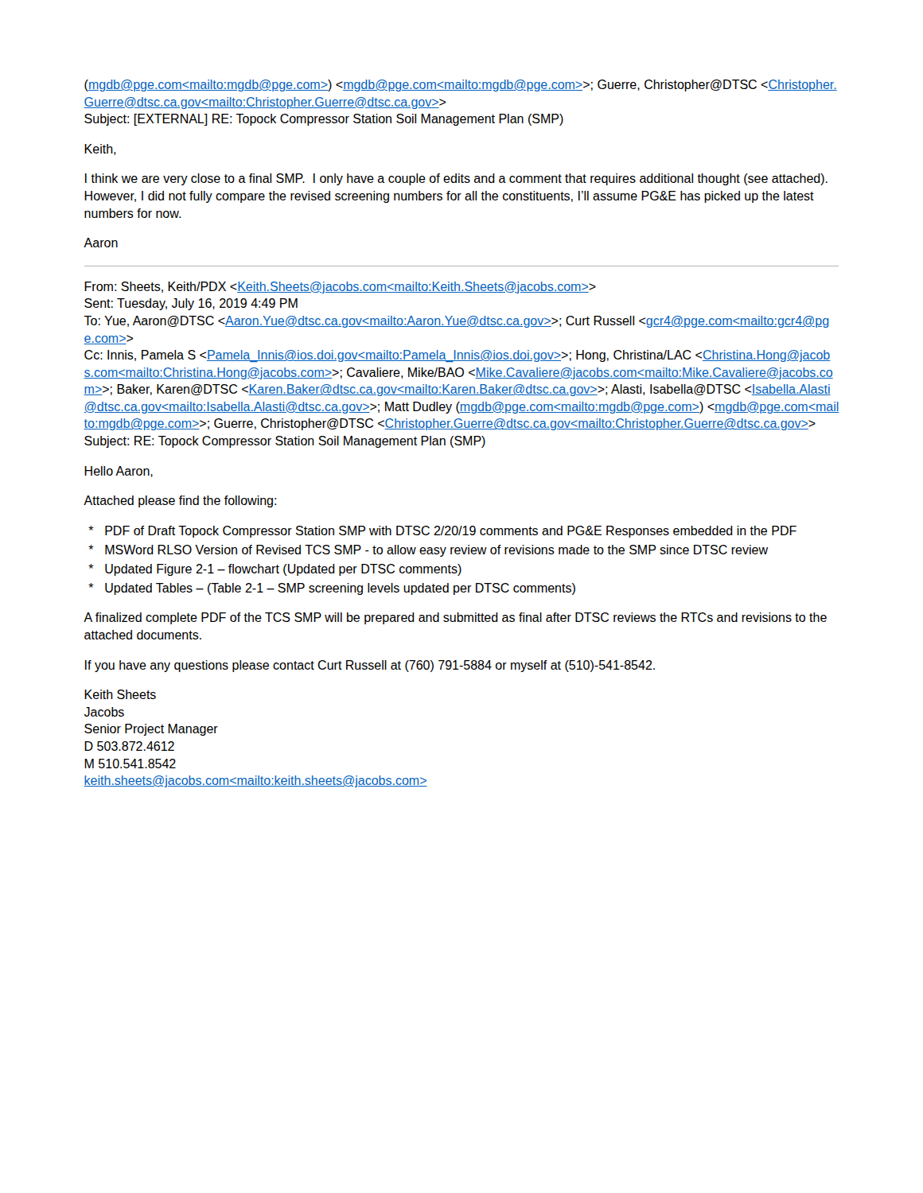(mgdb@pge.com<mailto:mgdb@pge.com>) <mgdb@pge.com<mailto:mgdb@pge.com>>; Guerre, Christopher@DTSC <Christopher.Guerre@dtsc.ca.gov<mailto:Christopher.Guerre@dtsc.ca.gov>>
Subject: [EXTERNAL] RE: Topock Compressor Station Soil Management Plan (SMP)
Keith,
I think we are very close to a final SMP. I only have a couple of edits and a comment that requires additional thought (see attached). However, I did not fully compare the revised screening numbers for all the constituents, I’ll assume PG&E has picked up the latest numbers for now.
Aaron
From: Sheets, Keith/PDX <Keith.Sheets@jacobs.com<mailto:Keith.Sheets@jacobs.com>>
Sent: Tuesday, July 16, 2019 4:49 PM
To: Yue, Aaron@DTSC <Aaron.Yue@dtsc.ca.gov<mailto:Aaron.Yue@dtsc.ca.gov>>; Curt Russell <gcr4@pge.com<mailto:gcr4@pge.com>>
Cc: Innis, Pamela S <Pamela_Innis@ios.doi.gov<mailto:Pamela_Innis@ios.doi.gov>>; Hong, Christina/LAC <Christina.Hong@jacobs.com<mailto:Christina.Hong@jacobs.com>>; Cavaliere, Mike/BAO <Mike.Cavaliere@jacobs.com<mailto:Mike.Cavaliere@jacobs.com>>; Baker, Karen@DTSC <Karen.Baker@dtsc.ca.gov<mailto:Karen.Baker@dtsc.ca.gov>>; Alasti, Isabella@DTSC <Isabella.Alasti@dtsc.ca.gov<mailto:Isabella.Alasti@dtsc.ca.gov>>; Matt Dudley (mgdb@pge.com<mailto:mgdb@pge.com>) <mgdb@pge.com<mailto:mgdb@pge.com>>; Guerre, Christopher@DTSC <Christopher.Guerre@dtsc.ca.gov<mailto:Christopher.Guerre@dtsc.ca.gov>>
Subject: RE: Topock Compressor Station Soil Management Plan (SMP)
Hello Aaron,
Attached please find the following:
PDF of Draft Topock Compressor Station SMP with DTSC 2/20/19 comments and PG&E Responses embedded in the PDF
MSWord RLSO Version of Revised TCS SMP - to allow easy review of revisions made to the SMP since DTSC review
Updated Figure 2-1 – flowchart (Updated per DTSC comments)
Updated Tables – (Table 2-1 – SMP screening levels updated per DTSC comments)
A finalized complete PDF of the TCS SMP will be prepared and submitted as final after DTSC reviews the RTCs and revisions to the attached documents.
If you have any questions please contact Curt Russell at (760) 791-5884 or myself at (510)-541-8542.
Keith Sheets
Jacobs
Senior Project Manager
D 503.872.4612
M 510.541.8542
keith.sheets@jacobs.com<mailto:keith.sheets@jacobs.com>